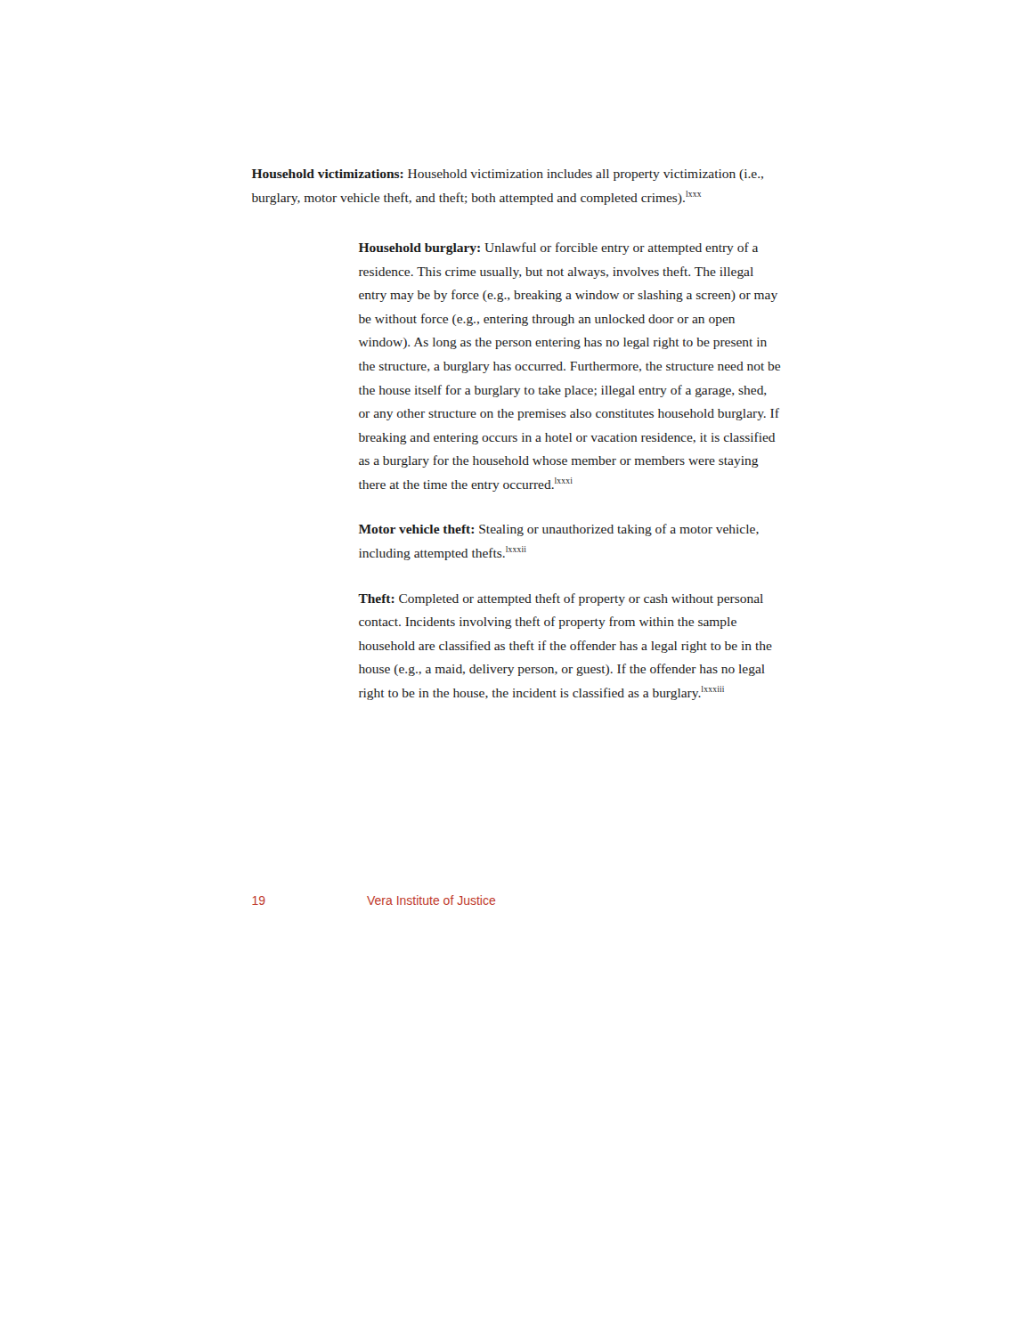Household victimizations: Household victimization includes all property victimization (i.e., burglary, motor vehicle theft, and theft; both attempted and completed crimes).lxxx
Household burglary: Unlawful or forcible entry or attempted entry of a residence. This crime usually, but not always, involves theft. The illegal entry may be by force (e.g., breaking a window or slashing a screen) or may be without force (e.g., entering through an unlocked door or an open window). As long as the person entering has no legal right to be present in the structure, a burglary has occurred. Furthermore, the structure need not be the house itself for a burglary to take place; illegal entry of a garage, shed, or any other structure on the premises also constitutes household burglary. If breaking and entering occurs in a hotel or vacation residence, it is classified as a burglary for the household whose member or members were staying there at the time the entry occurred.lxxxi
Motor vehicle theft: Stealing or unauthorized taking of a motor vehicle, including attempted thefts.lxxxii
Theft: Completed or attempted theft of property or cash without personal contact. Incidents involving theft of property from within the sample household are classified as theft if the offender has a legal right to be in the house (e.g., a maid, delivery person, or guest). If the offender has no legal right to be in the house, the incident is classified as a burglary.lxxxiii
19 Vera Institute of Justice